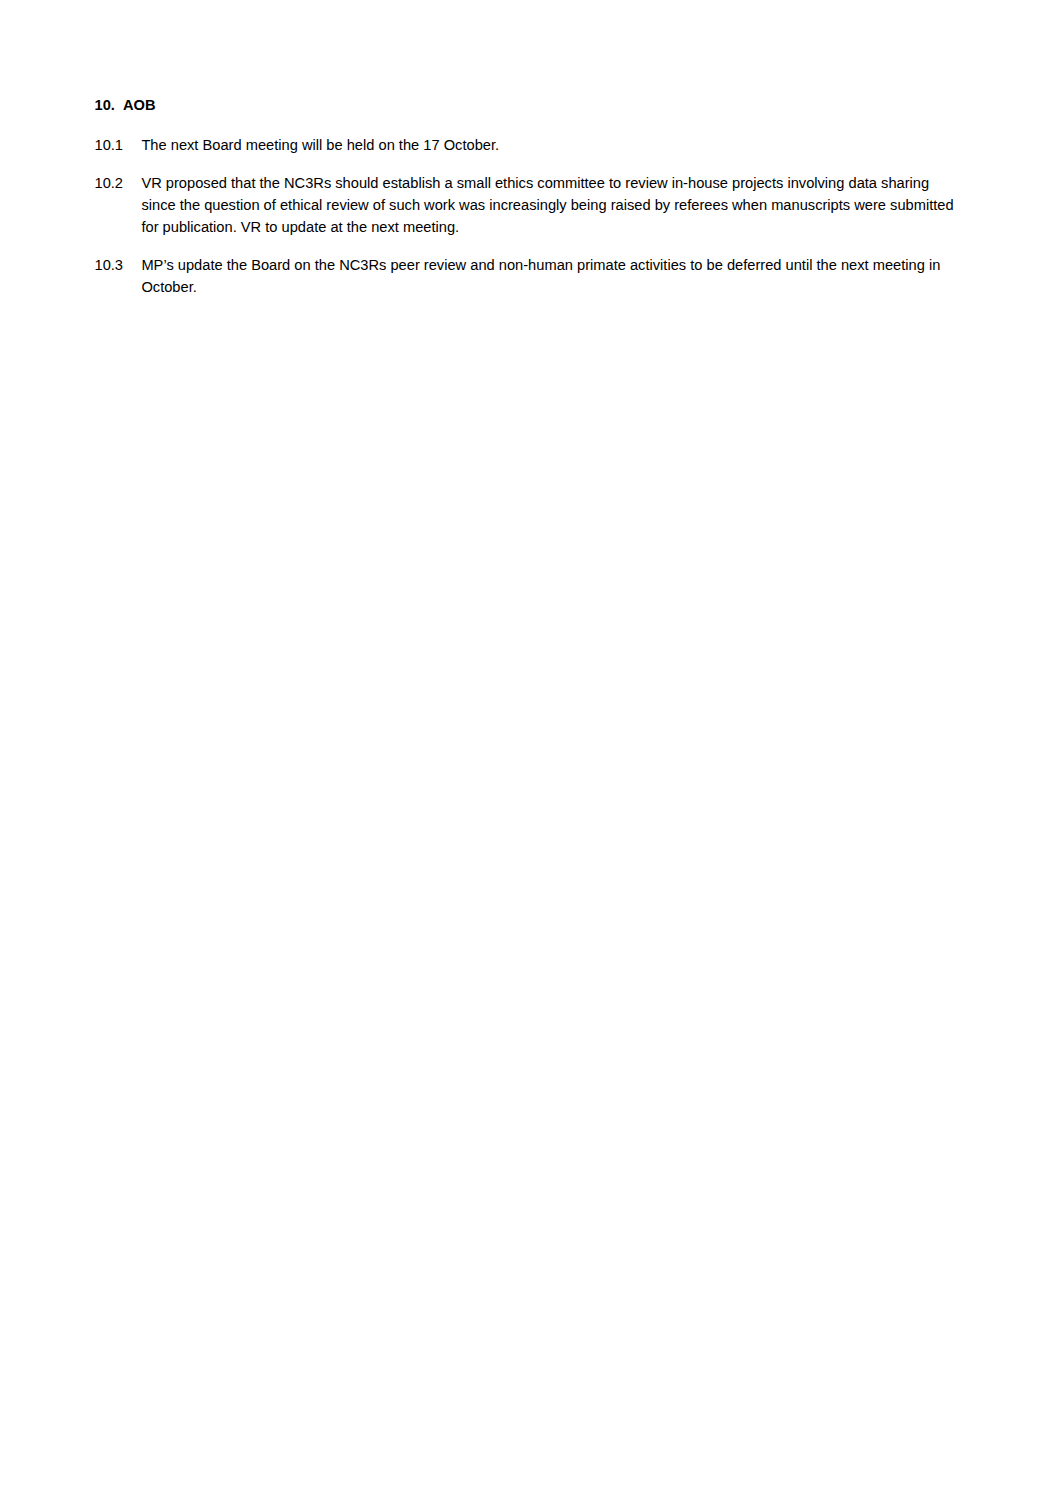10. AOB
10.1
The next Board meeting will be held on the 17 October.
10.2
VR proposed that the NC3Rs should establish a small ethics committee to review in-house projects involving data sharing since the question of ethical review of such work was increasingly being raised by referees when manuscripts were submitted for publication. VR to update at the next meeting.
10.3
MP’s update the Board on the NC3Rs peer review and non-human primate activities to be deferred until the next meeting in October.